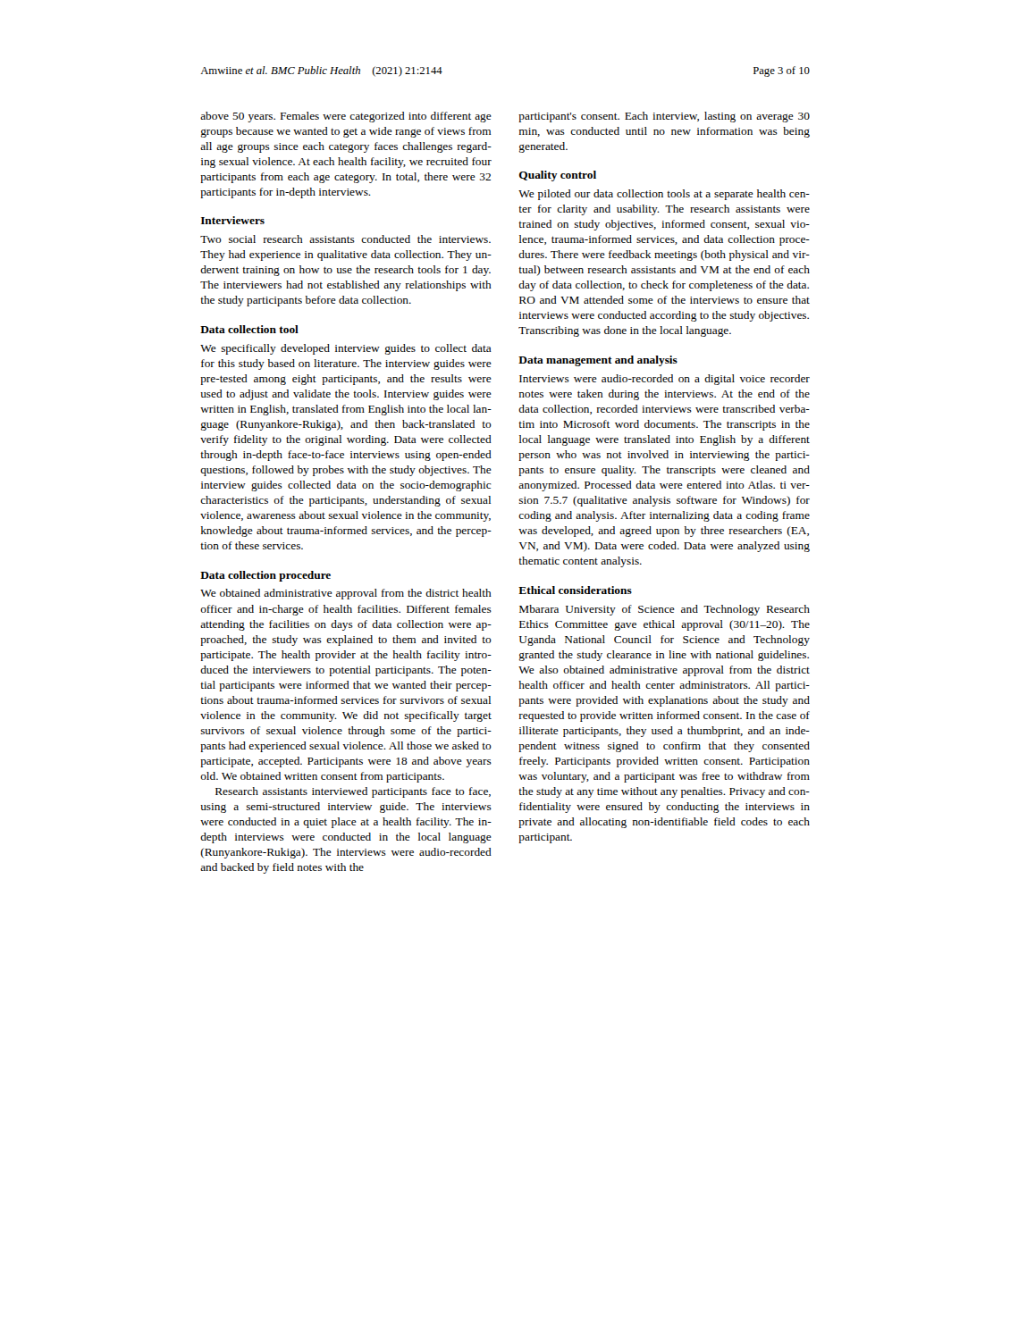Amwiine et al. BMC Public Health (2021) 21:2144
Page 3 of 10
above 50 years. Females were categorized into different age groups because we wanted to get a wide range of views from all age groups since each category faces challenges regarding sexual violence. At each health facility, we recruited four participants from each age category. In total, there were 32 participants for in-depth interviews.
Interviewers
Two social research assistants conducted the interviews. They had experience in qualitative data collection. They underwent training on how to use the research tools for 1 day. The interviewers had not established any relationships with the study participants before data collection.
Data collection tool
We specifically developed interview guides to collect data for this study based on literature. The interview guides were pre-tested among eight participants, and the results were used to adjust and validate the tools. Interview guides were written in English, translated from English into the local language (Runyankore-Rukiga), and then back-translated to verify fidelity to the original wording. Data were collected through in-depth face-to-face interviews using open-ended questions, followed by probes with the study objectives. The interview guides collected data on the socio-demographic characteristics of the participants, understanding of sexual violence, awareness about sexual violence in the community, knowledge about trauma-informed services, and the perception of these services.
Data collection procedure
We obtained administrative approval from the district health officer and in-charge of health facilities. Different females attending the facilities on days of data collection were approached, the study was explained to them and invited to participate. The health provider at the health facility introduced the interviewers to potential participants. The potential participants were informed that we wanted their perceptions about trauma-informed services for survivors of sexual violence in the community. We did not specifically target survivors of sexual violence through some of the participants had experienced sexual violence. All those we asked to participate, accepted. Participants were 18 and above years old. We obtained written consent from participants.
Research assistants interviewed participants face to face, using a semi-structured interview guide. The interviews were conducted in a quiet place at a health facility. The in-depth interviews were conducted in the local language (Runyankore-Rukiga). The interviews were audio-recorded and backed by field notes with the
participant's consent. Each interview, lasting on average 30 min, was conducted until no new information was being generated.
Quality control
We piloted our data collection tools at a separate health center for clarity and usability. The research assistants were trained on study objectives, informed consent, sexual violence, trauma-informed services, and data collection procedures. There were feedback meetings (both physical and virtual) between research assistants and VM at the end of each day of data collection, to check for completeness of the data. RO and VM attended some of the interviews to ensure that interviews were conducted according to the study objectives. Transcribing was done in the local language.
Data management and analysis
Interviews were audio-recorded on a digital voice recorder notes were taken during the interviews. At the end of the data collection, recorded interviews were transcribed verbatim into Microsoft word documents. The transcripts in the local language were translated into English by a different person who was not involved in interviewing the participants to ensure quality. The transcripts were cleaned and anonymized. Processed data were entered into Atlas. ti version 7.5.7 (qualitative analysis software for Windows) for coding and analysis. After internalizing data a coding frame was developed, and agreed upon by three researchers (EA, VN, and VM). Data were coded. Data were analyzed using thematic content analysis.
Ethical considerations
Mbarara University of Science and Technology Research Ethics Committee gave ethical approval (30/11–20). The Uganda National Council for Science and Technology granted the study clearance in line with national guidelines. We also obtained administrative approval from the district health officer and health center administrators. All participants were provided with explanations about the study and requested to provide written informed consent. In the case of illiterate participants, they used a thumbprint, and an independent witness signed to confirm that they consented freely. Participants provided written consent. Participation was voluntary, and a participant was free to withdraw from the study at any time without any penalties. Privacy and confidentiality were ensured by conducting the interviews in private and allocating non-identifiable field codes to each participant.